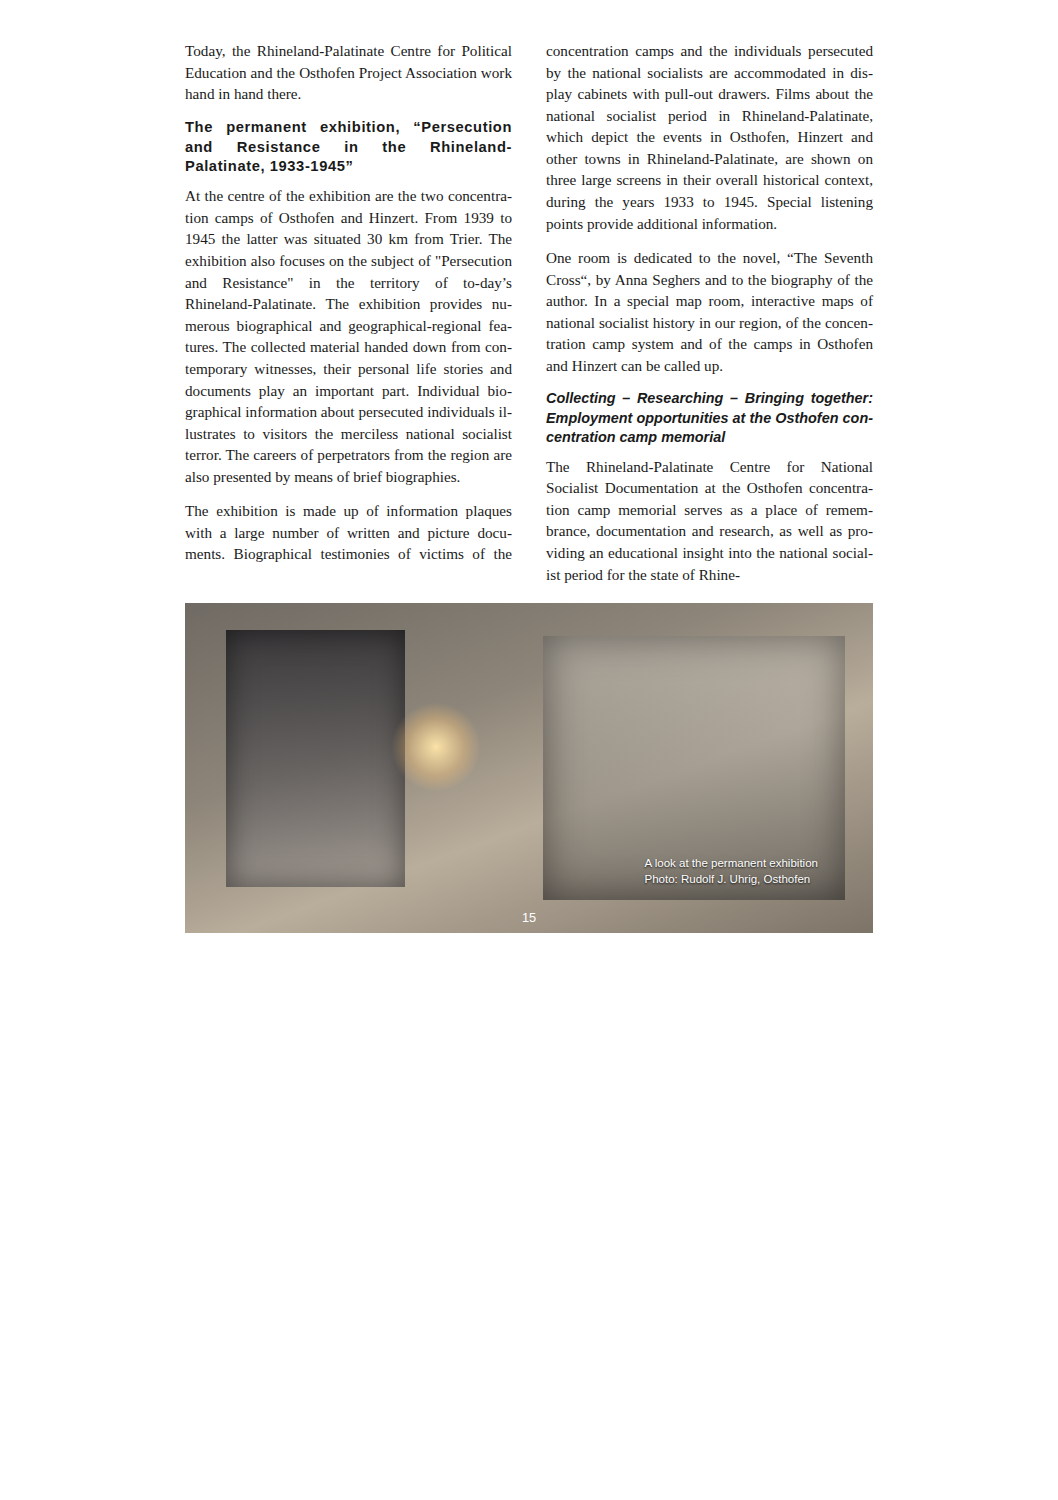Today, the Rhineland-Palatinate Centre for Political Education and the Osthofen Project Association work hand in hand there.
The permanent exhibition, “Persecution and Resistance in the Rhineland-Palatinate, 1933-1945”
At the centre of the exhibition are the two concentration camps of Osthofen and Hinzert. From 1939 to 1945 the latter was situated 30 km from Trier. The exhibition also focuses on the subject of "Persecution and Resistance" in the territory of to-day’s Rhineland-Palatinate. The exhibition provides numerous biographical and geographical-regional features. The collected material handed down from contemporary witnesses, their personal life stories and documents play an important part. Individual biographical information about persecuted individuals illustrates to visitors the merciless national socialist terror. The careers of perpetrators from the region are also presented by means of brief biographies.
The exhibition is made up of information plaques with a large number of written and picture documents. Biographical testimonies of victims of the concentration camps and the individuals persecuted by the national socialists are accommodated in display cabinets with pull-out drawers. Films about the national socialist period in Rhineland-Palatinate, which depict the events in Osthofen, Hinzert and other towns in Rhineland-Palatinate, are shown on three large screens in their overall historical context, during the years 1933 to 1945. Special listening points provide additional information.
One room is dedicated to the novel, “The Seventh Cross“, by Anna Seghers and to the biography of the author. In a special map room, interactive maps of national socialist history in our region, of the concentration camp system and of the camps in Osthofen and Hinzert can be called up.
Collecting – Researching – Bringing together: Employment opportunities at the Osthofen concentration camp memorial
The Rhineland-Palatinate Centre for National Socialist Documentation at the Osthofen concentration camp memorial serves as a place of remembrance, documentation and research, as well as providing an educational insight into the national socialist period for the state of Rhine-
A look at the permanent exhibition
Photo: Rudolf J. Uhrig, Osthofen
15